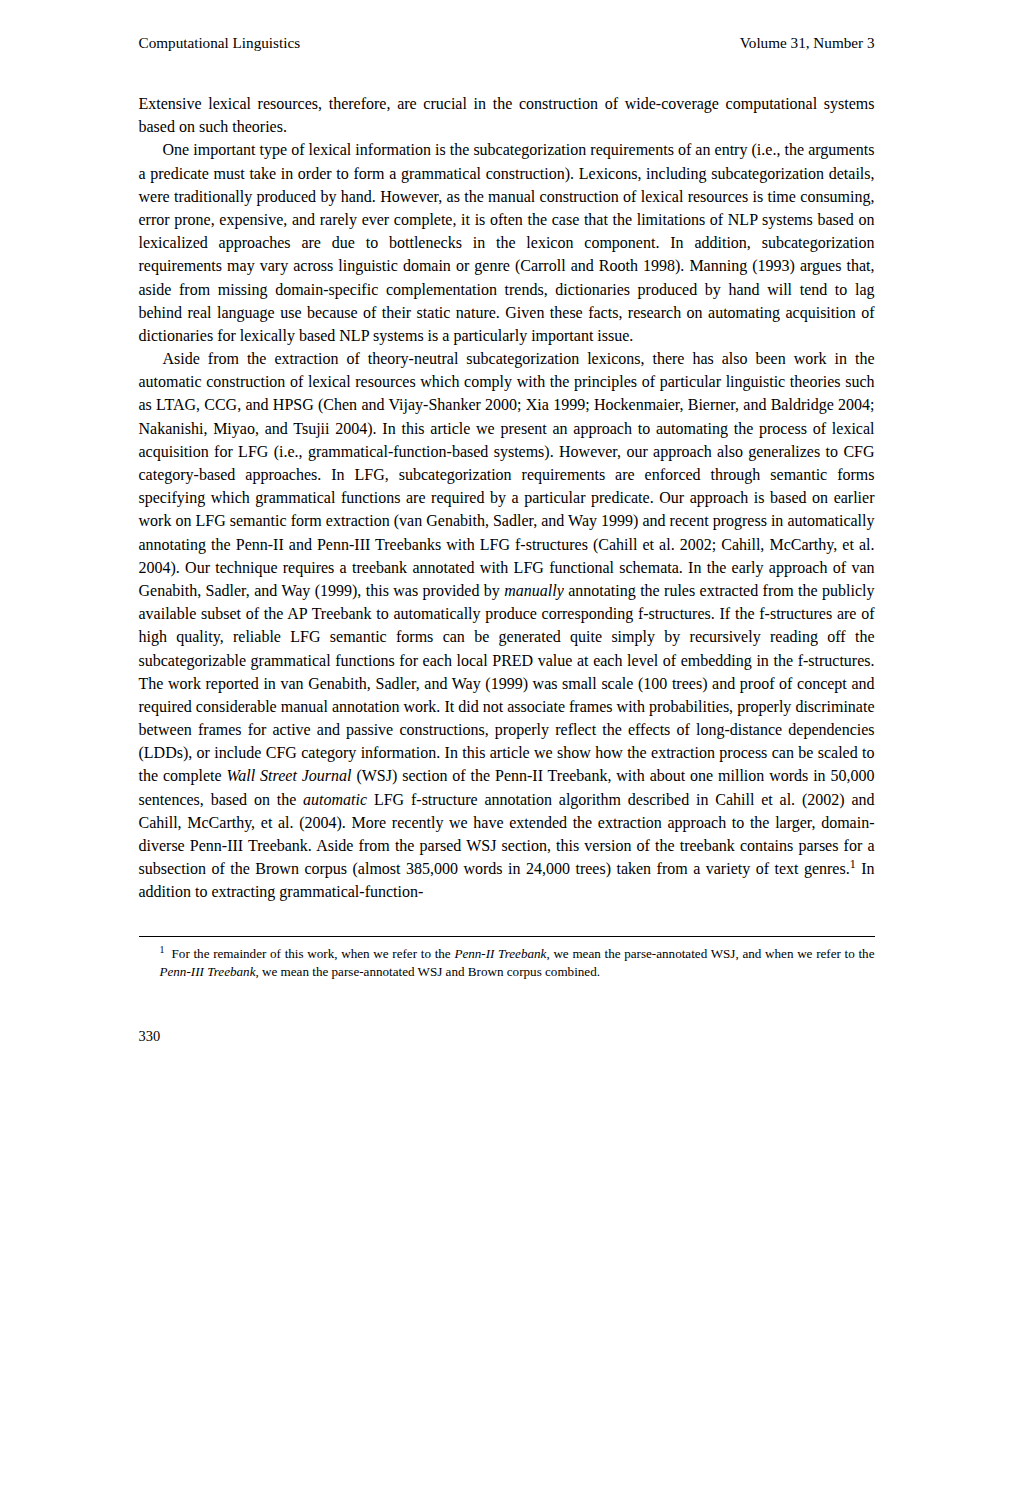Computational Linguistics Volume 31, Number 3
Extensive lexical resources, therefore, are crucial in the construction of wide-coverage computational systems based on such theories.
One important type of lexical information is the subcategorization requirements of an entry (i.e., the arguments a predicate must take in order to form a grammatical construction). Lexicons, including subcategorization details, were traditionally produced by hand. However, as the manual construction of lexical resources is time consuming, error prone, expensive, and rarely ever complete, it is often the case that the limitations of NLP systems based on lexicalized approaches are due to bottlenecks in the lexicon component. In addition, subcategorization requirements may vary across linguistic domain or genre (Carroll and Rooth 1998). Manning (1993) argues that, aside from missing domain-specific complementation trends, dictionaries produced by hand will tend to lag behind real language use because of their static nature. Given these facts, research on automating acquisition of dictionaries for lexically based NLP systems is a particularly important issue.
Aside from the extraction of theory-neutral subcategorization lexicons, there has also been work in the automatic construction of lexical resources which comply with the principles of particular linguistic theories such as LTAG, CCG, and HPSG (Chen and Vijay-Shanker 2000; Xia 1999; Hockenmaier, Bierner, and Baldridge 2004; Nakanishi, Miyao, and Tsujii 2004). In this article we present an approach to automating the process of lexical acquisition for LFG (i.e., grammatical-function-based systems). However, our approach also generalizes to CFG category-based approaches. In LFG, subcategorization requirements are enforced through semantic forms specifying which grammatical functions are required by a particular predicate. Our approach is based on earlier work on LFG semantic form extraction (van Genabith, Sadler, and Way 1999) and recent progress in automatically annotating the Penn-II and Penn-III Treebanks with LFG f-structures (Cahill et al. 2002; Cahill, McCarthy, et al. 2004). Our technique requires a treebank annotated with LFG functional schemata. In the early approach of van Genabith, Sadler, and Way (1999), this was provided by manually annotating the rules extracted from the publicly available subset of the AP Treebank to automatically produce corresponding f-structures. If the f-structures are of high quality, reliable LFG semantic forms can be generated quite simply by recursively reading off the subcategorizable grammatical functions for each local PRED value at each level of embedding in the f-structures. The work reported in van Genabith, Sadler, and Way (1999) was small scale (100 trees) and proof of concept and required considerable manual annotation work. It did not associate frames with probabilities, properly discriminate between frames for active and passive constructions, properly reflect the effects of long-distance dependencies (LDDs), or include CFG category information. In this article we show how the extraction process can be scaled to the complete Wall Street Journal (WSJ) section of the Penn-II Treebank, with about one million words in 50,000 sentences, based on the automatic LFG f-structure annotation algorithm described in Cahill et al. (2002) and Cahill, McCarthy, et al. (2004). More recently we have extended the extraction approach to the larger, domain-diverse Penn-III Treebank. Aside from the parsed WSJ section, this version of the treebank contains parses for a subsection of the Brown corpus (almost 385,000 words in 24,000 trees) taken from a variety of text genres.1 In addition to extracting grammatical-function-
1 For the remainder of this work, when we refer to the Penn-II Treebank, we mean the parse-annotated WSJ, and when we refer to the Penn-III Treebank, we mean the parse-annotated WSJ and Brown corpus combined.
330